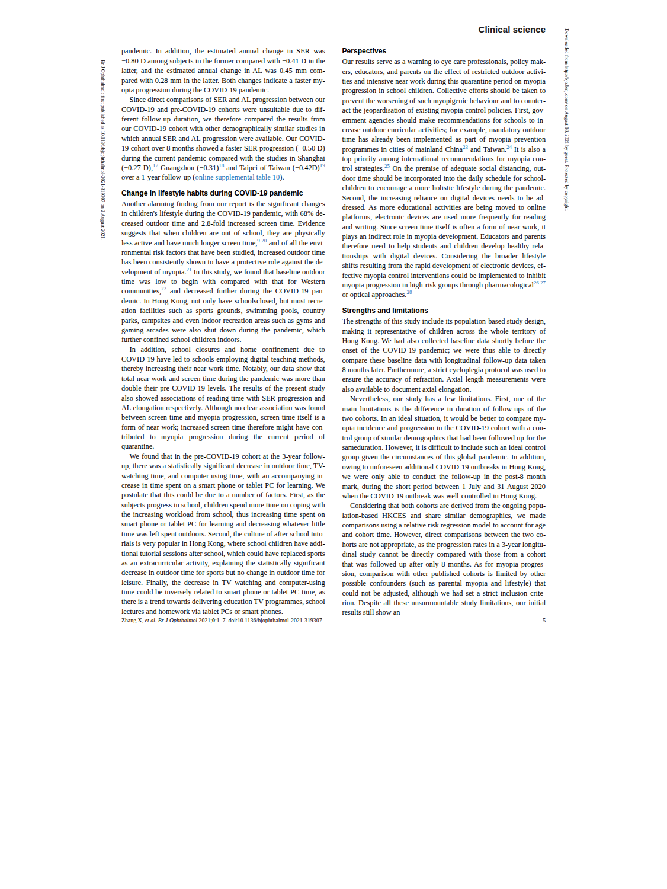Br J Ophthalmol: first published as 10.1136/bjophthalmol-2021-319307 on 2 August 2021.
Downloaded from http://bjo.bmj.com/ on August 18, 2021 by guest. Protected by copyright.
Clinical science
pandemic. In addition, the estimated annual change in SER was −0.80 D among subjects in the former compared with −0.41 D in the latter, and the estimated annual change in AL was 0.45 mm compared with 0.28 mm in the latter. Both changes indicate a faster myopia progression during the COVID-19 pandemic.
Since direct comparisons of SER and AL progression between our COVID-19 and pre-COVID-19 cohorts were unsuitable due to different follow-up duration, we therefore compared the results from our COVID-19 cohort with other demographically similar studies in which annual SER and AL progression were available. Our COVID-19 cohort over 8 months showed a faster SER progression (−0.50 D) during the current pandemic compared with the studies in Shanghai (−0.27 D),17 Guangzhou (−0.31)18 and Taipei of Taiwan (−0.42D)19 over a 1-year follow-up (online supplemental table 10).
Change in lifestyle habits during COVID-19 pandemic
Another alarming finding from our report is the significant changes in children's lifestyle during the COVID-19 pandemic, with 68% decreased outdoor time and 2.8-fold increased screen time. Evidence suggests that when children are out of school, they are physically less active and have much longer screen time,9 20 and of all the environmental risk factors that have been studied, increased outdoor time has been consistently shown to have a protective role against the development of myopia.21 In this study, we found that baseline outdoor time was low to begin with compared with that for Western communities,22 and decreased further during the COVID-19 pandemic. In Hong Kong, not only have schoolsclosed, but most recreation facilities such as sports grounds, swimming pools, country parks, campsites and even indoor recreation areas such as gyms and gaming arcades were also shut down during the pandemic, which further confined school children indoors.
In addition, school closures and home confinement due to COVID-19 have led to schools employing digital teaching methods, thereby increasing their near work time. Notably, our data show that total near work and screen time during the pandemic was more than double their pre-COVID-19 levels. The results of the present study also showed associations of reading time with SER progression and AL elongation respectively. Although no clear association was found between screen time and myopia progression, screen time itself is a form of near work; increased screen time therefore might have contributed to myopia progression during the current period of quarantine.
We found that in the pre-COVID-19 cohort at the 3-year follow-up, there was a statistically significant decrease in outdoor time, TV-watching time, and computer-using time, with an accompanying increase in time spent on a smart phone or tablet PC for learning. We postulate that this could be due to a number of factors. First, as the subjects progress in school, children spend more time on coping with the increasing workload from school, thus increasing time spent on smart phone or tablet PC for learning and decreasing whatever little time was left spent outdoors. Second, the culture of after-school tutorials is very popular in Hong Kong, where school children have additional tutorial sessions after school, which could have replaced sports as an extracurricular activity, explaining the statistically significant decrease in outdoor time for sports but no change in outdoor time for leisure. Finally, the decrease in TV watching and computer-using time could be inversely related to smart phone or tablet PC time, as there is a trend towards delivering education TV programmes, school lectures and homework via tablet PCs or smart phones.
Perspectives
Our results serve as a warning to eye care professionals, policy makers, educators, and parents on the effect of restricted outdoor activities and intensive near work during this quarantine period on myopia progression in school children. Collective efforts should be taken to prevent the worsening of such myopigenic behaviour and to counteract the jeopardisation of existing myopia control policies. First, government agencies should make recommendations for schools to increase outdoor curricular activities; for example, mandatory outdoor time has already been implemented as part of myopia prevention programmes in cities of mainland China23 and Taiwan.24 It is also a top priority among international recommendations for myopia control strategies.25 On the premise of adequate social distancing, outdoor time should be incorporated into the daily schedule for schoolchildren to encourage a more holistic lifestyle during the pandemic. Second, the increasing reliance on digital devices needs to be addressed. As more educational activities are being moved to online platforms, electronic devices are used more frequently for reading and writing. Since screen time itself is often a form of near work, it plays an indirect role in myopia development. Educators and parents therefore need to help students and children develop healthy relationships with digital devices. Considering the broader lifestyle shifts resulting from the rapid development of electronic devices, effective myopia control interventions could be implemented to inhibit myopia progression in high-risk groups through pharmacological26 27 or optical approaches.28
Strengths and limitations
The strengths of this study include its population-based study design, making it representative of children across the whole territory of Hong Kong. We had also collected baseline data shortly before the onset of the COVID-19 pandemic; we were thus able to directly compare these baseline data with longitudinal follow-up data taken 8 months later. Furthermore, a strict cycloplegia protocol was used to ensure the accuracy of refraction. Axial length measurements were also available to document axial elongation.
Nevertheless, our study has a few limitations. First, one of the main limitations is the difference in duration of follow-ups of the two cohorts. In an ideal situation, it would be better to compare myopia incidence and progression in the COVID-19 cohort with a control group of similar demographics that had been followed up for the sameduration. However, it is difficult to include such an ideal control group given the circumstances of this global pandemic. In addition, owing to unforeseen additional COVID-19 outbreaks in Hong Kong, we were only able to conduct the follow-up in the post-8 month mark, during the short period between 1 July and 31 August 2020 when the COVID-19 outbreak was well-controlled in Hong Kong.
Considering that both cohorts are derived from the ongoing population-based HKCES and share similar demographics, we made comparisons using a relative risk regression model to account for age and cohort time. However, direct comparisons between the two cohorts are not appropriate, as the progression rates in a 3-year longitudinal study cannot be directly compared with those from a cohort that was followed up after only 8 months. As for myopia progression, comparison with other published cohorts is limited by other possible confounders (such as parental myopia and lifestyle) that could not be adjusted, although we had set a strict inclusion criterion. Despite all these unsurmountable study limitations, our initial results still show an
Zhang X, et al. Br J Ophthalmol 2021;0:1–7. doi:10.1136/bjophthalmol-2021-319307
5